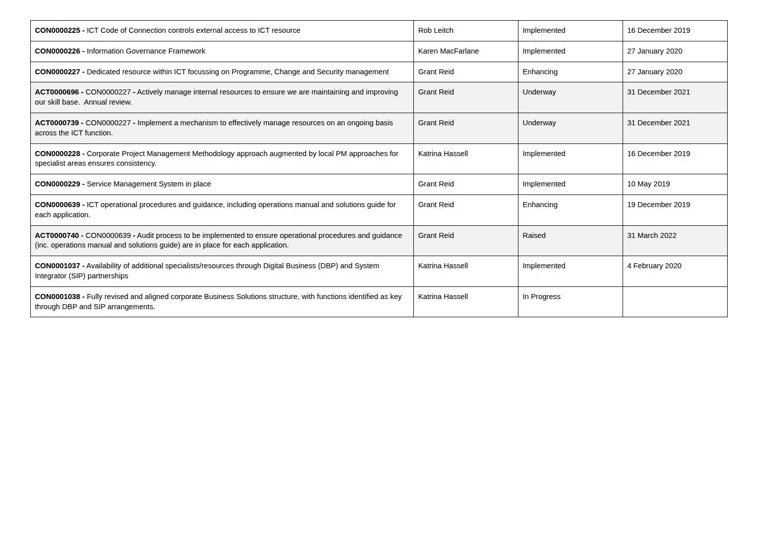| CON0000225 - ICT Code of Connection controls external access to ICT resource | Rob Leitch | Implemented | 16 December 2019 |
| CON0000226 - Information Governance Framework | Karen MacFarlane | Implemented | 27 January 2020 |
| CON0000227 - Dedicated resource within ICT focussing on Programme, Change and Security management | Grant Reid | Enhancing | 27 January 2020 |
| ACT0000696 - CON0000227 - Actively manage internal resources to ensure we are maintaining and improving our skill base. Annual review. | Grant Reid | Underway | 31 December 2021 |
| ACT0000739 - CON0000227 - Implement a mechanism to effectively manage resources on an ongoing basis across the ICT function. | Grant Reid | Underway | 31 December 2021 |
| CON0000228 - Corporate Project Management Methodology approach augmented by local PM approaches for specialist areas ensures consistency. | Katrina Hassell | Implemented | 16 December 2019 |
| CON0000229 - Service Management System in place | Grant Reid | Implemented | 10 May 2019 |
| CON0000639 - ICT operational procedures and guidance, including operations manual and solutions guide for each application. | Grant Reid | Enhancing | 19 December 2019 |
| ACT0000740 - CON0000639 - Audit process to be implemented to ensure operational procedures and guidance (inc. operations manual and solutions guide) are in place for each application. | Grant Reid | Raised | 31 March 2022 |
| CON0001037 - Availability of additional specialists/resources through Digital Business (DBP) and System Integrator (SIP) partnerships | Katrina Hassell | Implemented | 4 February 2020 |
| CON0001038 - Fully revised and aligned corporate Business Solutions structure, with functions identified as key through DBP and SIP arrangements. | Katrina Hassell | In Progress | |